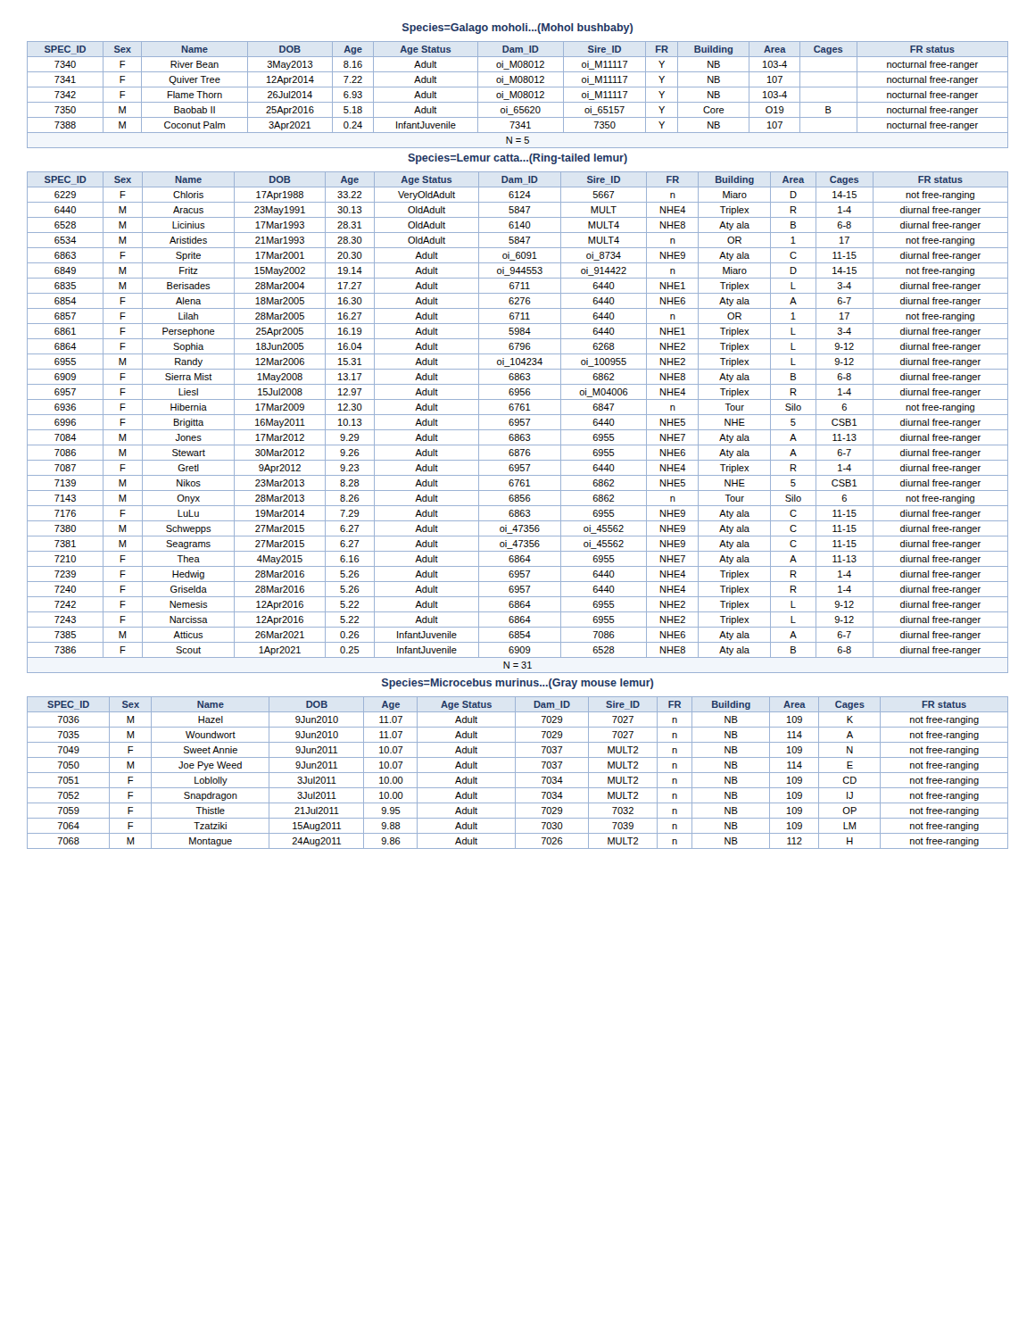Species=Galago moholi...(Mohol bushbaby)
| SPEC_ID | Sex | Name | DOB | Age | Age Status | Dam_ID | Sire_ID | FR | Building | Area | Cages | FR status |
| --- | --- | --- | --- | --- | --- | --- | --- | --- | --- | --- | --- | --- |
| 7340 | F | River Bean | 3May2013 | 8.16 | Adult | oi_M08012 | oi_M11117 | Y | NB | 103-4 | | nocturnal free-ranger |
| 7341 | F | Quiver Tree | 12Apr2014 | 7.22 | Adult | oi_M08012 | oi_M11117 | Y | NB | 107 | | nocturnal free-ranger |
| 7342 | F | Flame Thorn | 26Jul2014 | 6.93 | Adult | oi_M08012 | oi_M11117 | Y | NB | 103-4 | | nocturnal free-ranger |
| 7350 | M | Baobab II | 25Apr2016 | 5.18 | Adult | oi_65620 | oi_65157 | Y | Core | O19 | B | nocturnal free-ranger |
| 7388 | M | Coconut Palm | 3Apr2021 | 0.24 | InfantJuvenile | 7341 | 7350 | Y | NB | 107 | | nocturnal free-ranger |
| N = 5 |
Species=Lemur catta...(Ring-tailed lemur)
| SPEC_ID | Sex | Name | DOB | Age | Age Status | Dam_ID | Sire_ID | FR | Building | Area | Cages | FR status |
| --- | --- | --- | --- | --- | --- | --- | --- | --- | --- | --- | --- | --- |
| 6229 | F | Chloris | 17Apr1988 | 33.22 | VeryOldAdult | 6124 | 5667 | n | Miaro | D | 14-15 | not free-ranging |
| 6440 | M | Aracus | 23May1991 | 30.13 | OldAdult | 5847 | MULT | NHE4 | Triplex | R | 1-4 | diurnal free-ranger |
| 6528 | M | Licinius | 17Mar1993 | 28.31 | OldAdult | 6140 | MULT4 | NHE8 | Aty ala | B | 6-8 | diurnal free-ranger |
| 6534 | M | Aristides | 21Mar1993 | 28.30 | OldAdult | 5847 | MULT4 | n | OR | 1 | 17 | not free-ranging |
| 6863 | F | Sprite | 17Mar2001 | 20.30 | Adult | oi_6091 | oi_8734 | NHE9 | Aty ala | C | 11-15 | diurnal free-ranger |
| 6849 | M | Fritz | 15May2002 | 19.14 | Adult | oi_944553 | oi_914422 | n | Miaro | D | 14-15 | not free-ranging |
| 6835 | M | Berisades | 28Mar2004 | 17.27 | Adult | 6711 | 6440 | NHE1 | Triplex | L | 3-4 | diurnal free-ranger |
| 6854 | F | Alena | 18Mar2005 | 16.30 | Adult | 6276 | 6440 | NHE6 | Aty ala | A | 6-7 | diurnal free-ranger |
| 6857 | F | Lilah | 28Mar2005 | 16.27 | Adult | 6711 | 6440 | n | OR | 1 | 17 | not free-ranging |
| 6861 | F | Persephone | 25Apr2005 | 16.19 | Adult | 5984 | 6440 | NHE1 | Triplex | L | 3-4 | diurnal free-ranger |
| 6864 | F | Sophia | 18Jun2005 | 16.04 | Adult | 6796 | 6268 | NHE2 | Triplex | L | 9-12 | diurnal free-ranger |
| 6955 | M | Randy | 12Mar2006 | 15.31 | Adult | oi_104234 | oi_100955 | NHE2 | Triplex | L | 9-12 | diurnal free-ranger |
| 6909 | F | Sierra Mist | 1May2008 | 13.17 | Adult | 6863 | 6862 | NHE8 | Aty ala | B | 6-8 | diurnal free-ranger |
| 6957 | F | Liesl | 15Jul2008 | 12.97 | Adult | 6956 | oi_M04006 | NHE4 | Triplex | R | 1-4 | diurnal free-ranger |
| 6936 | F | Hibernia | 17Mar2009 | 12.30 | Adult | 6761 | 6847 | n | Tour | Silo | 6 | not free-ranging |
| 6996 | F | Brigitta | 16May2011 | 10.13 | Adult | 6957 | 6440 | NHE5 | NHE | 5 | CSB1 | diurnal free-ranger |
| 7084 | M | Jones | 17Mar2012 | 9.29 | Adult | 6863 | 6955 | NHE7 | Aty ala | A | 11-13 | diurnal free-ranger |
| 7086 | M | Stewart | 30Mar2012 | 9.26 | Adult | 6876 | 6955 | NHE6 | Aty ala | A | 6-7 | diurnal free-ranger |
| 7087 | F | Gretl | 9Apr2012 | 9.23 | Adult | 6957 | 6440 | NHE4 | Triplex | R | 1-4 | diurnal free-ranger |
| 7139 | M | Nikos | 23Mar2013 | 8.28 | Adult | 6761 | 6862 | NHE5 | NHE | 5 | CSB1 | diurnal free-ranger |
| 7143 | M | Onyx | 28Mar2013 | 8.26 | Adult | 6856 | 6862 | n | Tour | Silo | 6 | not free-ranging |
| 7176 | F | LuLu | 19Mar2014 | 7.29 | Adult | 6863 | 6955 | NHE9 | Aty ala | C | 11-15 | diurnal free-ranger |
| 7380 | M | Schwepps | 27Mar2015 | 6.27 | Adult | oi_47356 | oi_45562 | NHE9 | Aty ala | C | 11-15 | diurnal free-ranger |
| 7381 | M | Seagrams | 27Mar2015 | 6.27 | Adult | oi_47356 | oi_45562 | NHE9 | Aty ala | C | 11-15 | diurnal free-ranger |
| 7210 | F | Thea | 4May2015 | 6.16 | Adult | 6864 | 6955 | NHE7 | Aty ala | A | 11-13 | diurnal free-ranger |
| 7239 | F | Hedwig | 28Mar2016 | 5.26 | Adult | 6957 | 6440 | NHE4 | Triplex | R | 1-4 | diurnal free-ranger |
| 7240 | F | Griselda | 28Mar2016 | 5.26 | Adult | 6957 | 6440 | NHE4 | Triplex | R | 1-4 | diurnal free-ranger |
| 7242 | F | Nemesis | 12Apr2016 | 5.22 | Adult | 6864 | 6955 | NHE2 | Triplex | L | 9-12 | diurnal free-ranger |
| 7243 | F | Narcissa | 12Apr2016 | 5.22 | Adult | 6864 | 6955 | NHE2 | Triplex | L | 9-12 | diurnal free-ranger |
| 7385 | M | Atticus | 26Mar2021 | 0.26 | InfantJuvenile | 6854 | 7086 | NHE6 | Aty ala | A | 6-7 | diurnal free-ranger |
| 7386 | F | Scout | 1Apr2021 | 0.25 | InfantJuvenile | 6909 | 6528 | NHE8 | Aty ala | B | 6-8 | diurnal free-ranger |
| N = 31 |
Species=Microcebus murinus...(Gray mouse lemur)
| SPEC_ID | Sex | Name | DOB | Age | Age Status | Dam_ID | Sire_ID | FR | Building | Area | Cages | FR status |
| --- | --- | --- | --- | --- | --- | --- | --- | --- | --- | --- | --- | --- |
| 7036 | M | Hazel | 9Jun2010 | 11.07 | Adult | 7029 | 7027 | n | NB | 109 | K | not free-ranging |
| 7035 | M | Woundwort | 9Jun2010 | 11.07 | Adult | 7029 | 7027 | n | NB | 114 | A | not free-ranging |
| 7049 | F | Sweet Annie | 9Jun2011 | 10.07 | Adult | 7037 | MULT2 | n | NB | 109 | N | not free-ranging |
| 7050 | M | Joe Pye Weed | 9Jun2011 | 10.07 | Adult | 7037 | MULT2 | n | NB | 114 | E | not free-ranging |
| 7051 | F | Loblolly | 3Jul2011 | 10.00 | Adult | 7034 | MULT2 | n | NB | 109 | CD | not free-ranging |
| 7052 | F | Snapdragon | 3Jul2011 | 10.00 | Adult | 7034 | MULT2 | n | NB | 109 | IJ | not free-ranging |
| 7059 | F | Thistle | 21Jul2011 | 9.95 | Adult | 7029 | 7032 | n | NB | 109 | OP | not free-ranging |
| 7064 | F | Tzatziki | 15Aug2011 | 9.88 | Adult | 7030 | 7039 | n | NB | 109 | LM | not free-ranging |
| 7068 | M | Montague | 24Aug2011 | 9.86 | Adult | 7026 | MULT2 | n | NB | 112 | H | not free-ranging |